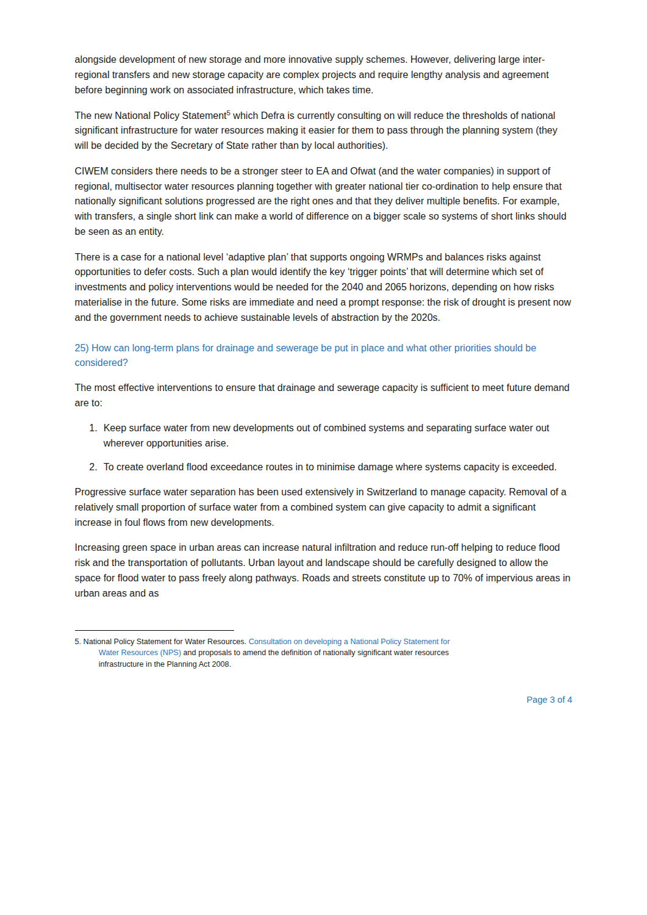alongside development of new storage and more innovative supply schemes. However, delivering large inter-regional transfers and new storage capacity are complex projects and require lengthy analysis and agreement before beginning work on associated infrastructure, which takes time.
The new National Policy Statement5 which Defra is currently consulting on will reduce the thresholds of national significant infrastructure for water resources making it easier for them to pass through the planning system (they will be decided by the Secretary of State rather than by local authorities).
CIWEM considers there needs to be a stronger steer to EA and Ofwat (and the water companies) in support of regional, multisector water resources planning together with greater national tier co-ordination to help ensure that nationally significant solutions progressed are the right ones and that they deliver multiple benefits. For example, with transfers, a single short link can make a world of difference on a bigger scale so systems of short links should be seen as an entity.
There is a case for a national level ‘adaptive plan’ that supports ongoing WRMPs and balances risks against opportunities to defer costs. Such a plan would identify the key ‘trigger points’ that will determine which set of investments and policy interventions would be needed for the 2040 and 2065 horizons, depending on how risks materialise in the future. Some risks are immediate and need a prompt response: the risk of drought is present now and the government needs to achieve sustainable levels of abstraction by the 2020s.
25) How can long-term plans for drainage and sewerage be put in place and what other priorities should be considered?
The most effective interventions to ensure that drainage and sewerage capacity is sufficient to meet future demand are to:
Keep surface water from new developments out of combined systems and separating surface water out wherever opportunities arise.
To create overland flood exceedance routes in to minimise damage where systems capacity is exceeded.
Progressive surface water separation has been used extensively in Switzerland to manage capacity. Removal of a relatively small proportion of surface water from a combined system can give capacity to admit a significant increase in foul flows from new developments.
Increasing green space in urban areas can increase natural infiltration and reduce run-off helping to reduce flood risk and the transportation of pollutants. Urban layout and landscape should be carefully designed to allow the space for flood water to pass freely along pathways. Roads and streets constitute up to 70% of impervious areas in urban areas and as
5. National Policy Statement for Water Resources. Consultation on developing a National Policy Statement for Water Resources (NPS) and proposals to amend the definition of nationally significant water resources infrastructure in the Planning Act 2008.
Page 3 of 4